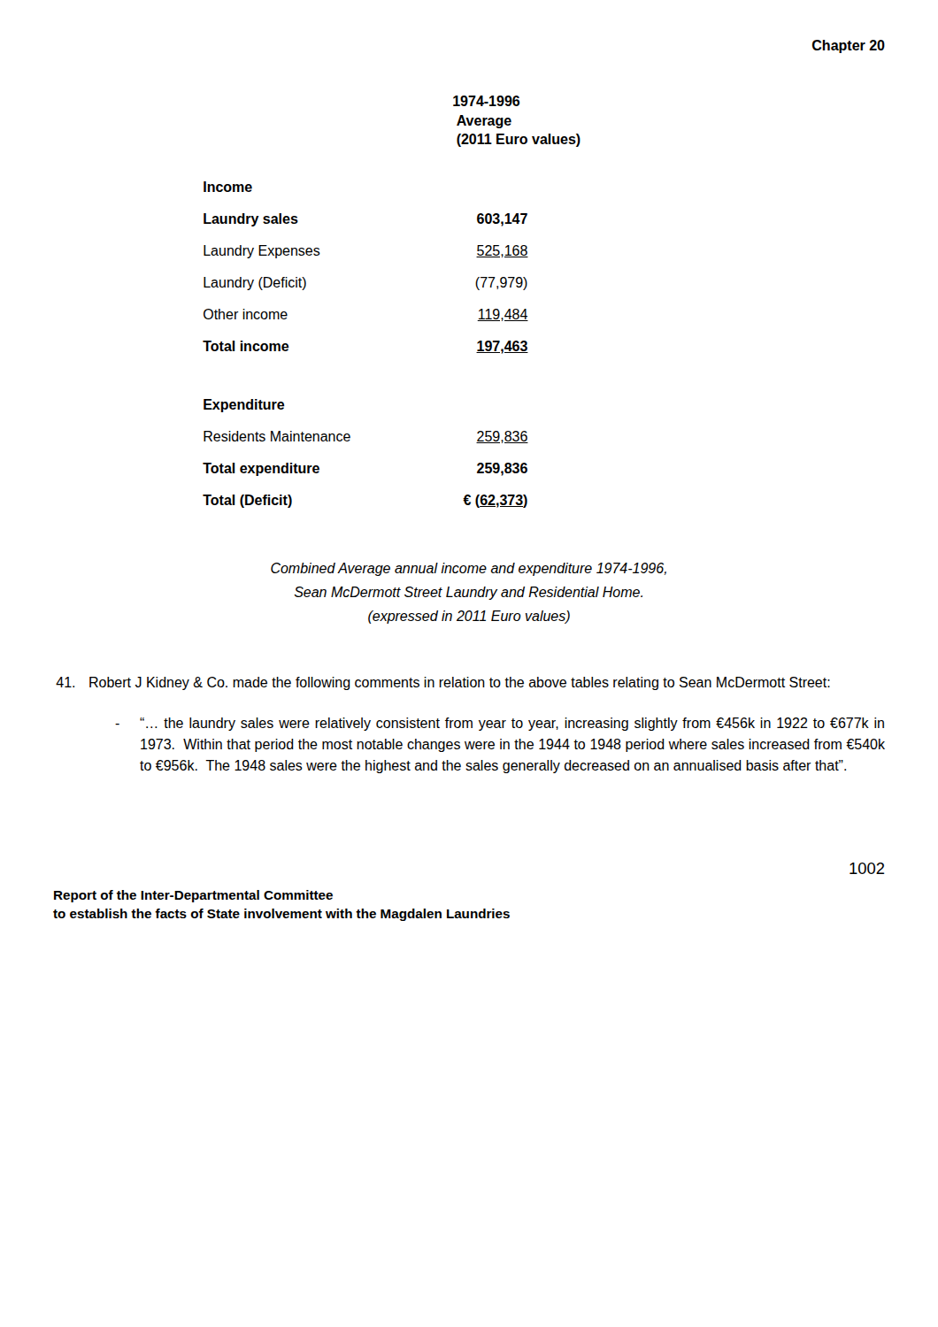Chapter 20
1974-1996
Average
(2011 Euro values)
| Income | |
| Laundry sales | 603,147 |
| Laundry Expenses | 525,168 |
| Laundry (Deficit) | (77,979) |
| Other income | 119,484 |
| Total income | 197,463 |
| Expenditure | |
| Residents Maintenance | 259,836 |
| Total expenditure | 259,836 |
| Total (Deficit) | € ( 62,373 ) |
Combined Average annual income and expenditure 1974-1996,
Sean McDermott Street Laundry and Residential Home.
(expressed in 2011 Euro values)
Robert J Kidney & Co. made the following comments in relation to the above tables relating to Sean McDermott Street:
“… the laundry sales were relatively consistent from year to year, increasing slightly from €456k in 1922 to €677k in 1973. Within that period the most notable changes were in the 1944 to 1948 period where sales increased from €540k to €956k. The 1948 sales were the highest and the sales generally decreased on an annualised basis after that”.
1002
Report of the Inter-Departmental Committee
to establish the facts of State involvement with the Magdalen Laundries